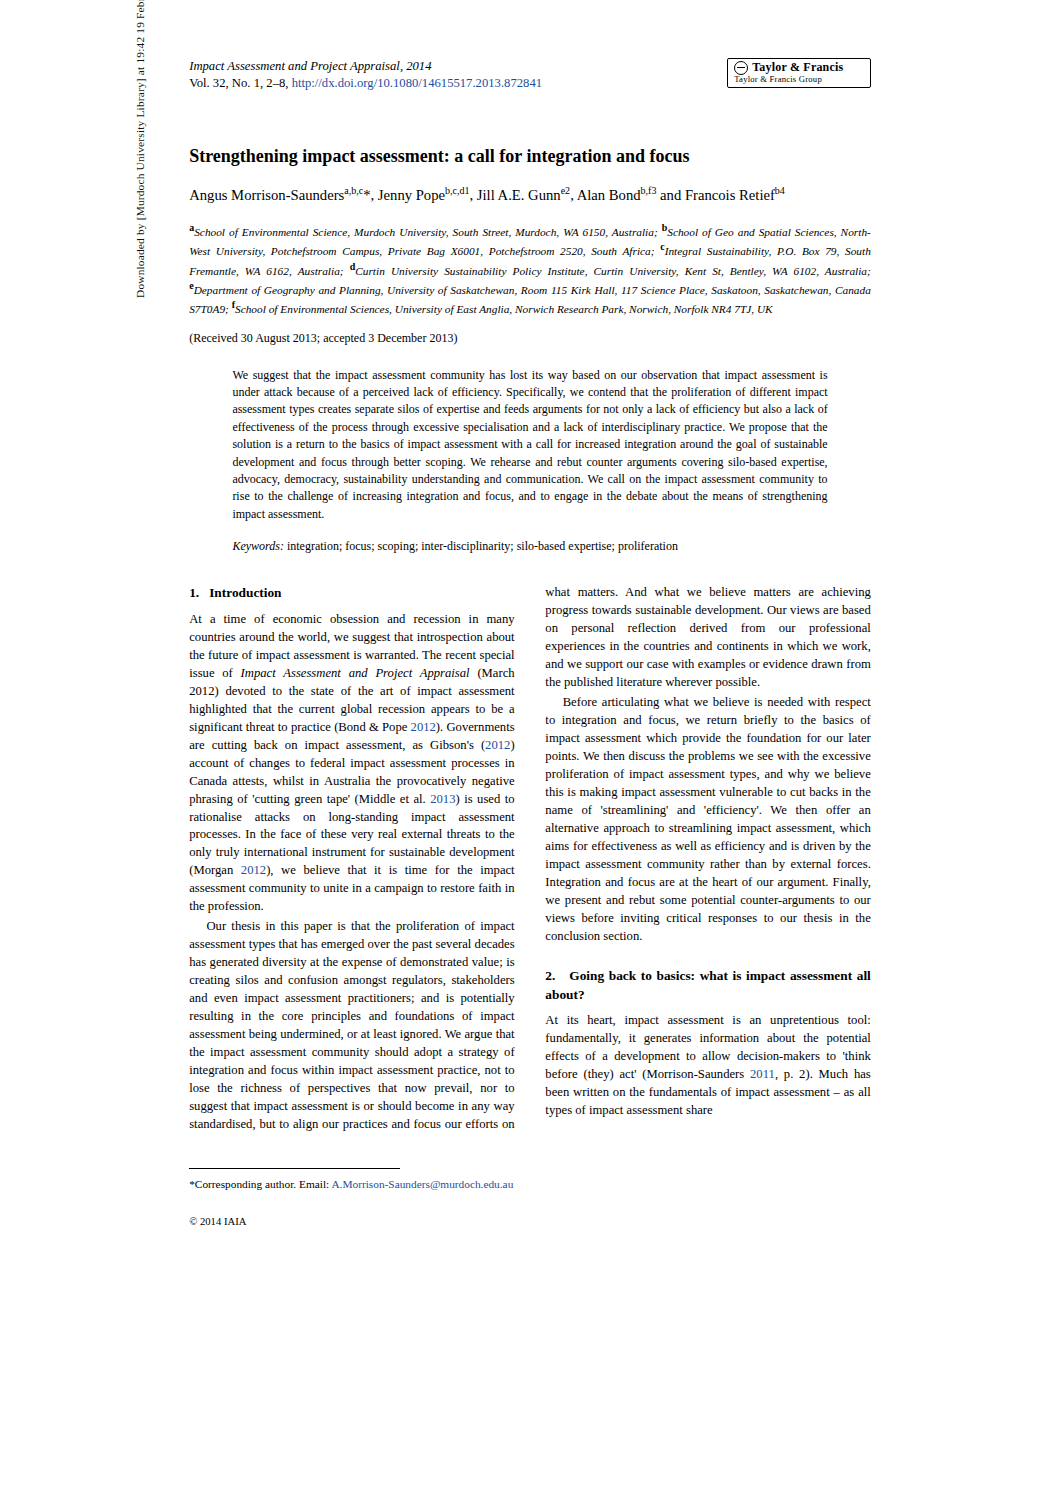Downloaded by [Murdoch University Library] at 19:42 19 February 2014
Impact Assessment and Project Appraisal, 2014
Vol. 32, No. 1, 2–8, http://dx.doi.org/10.1080/14615517.2013.872841
Taylor & Francis
Taylor & Francis Group
Strengthening impact assessment: a call for integration and focus
Angus Morrison-Saundersa,b,c*, Jenny Popeb,c,d1, Jill A.E. Gunne2, Alan Bondb,f3 and Francois Retiefb4
aSchool of Environmental Science, Murdoch University, South Street, Murdoch, WA 6150, Australia; bSchool of Geo and Spatial Sciences, North-West University, Potchefstroom Campus, Private Bag X6001, Potchefstroom 2520, South Africa; cIntegral Sustainability, P.O. Box 79, South Fremantle, WA 6162, Australia; dCurtin University Sustainability Policy Institute, Curtin University, Kent St, Bentley, WA 6102, Australia; eDepartment of Geography and Planning, University of Saskatchewan, Room 115 Kirk Hall, 117 Science Place, Saskatoon, Saskatchewan, Canada S7T0A9; fSchool of Environmental Sciences, University of East Anglia, Norwich Research Park, Norwich, Norfolk NR4 7TJ, UK
(Received 30 August 2013; accepted 3 December 2013)
We suggest that the impact assessment community has lost its way based on our observation that impact assessment is under attack because of a perceived lack of efficiency. Specifically, we contend that the proliferation of different impact assessment types creates separate silos of expertise and feeds arguments for not only a lack of efficiency but also a lack of effectiveness of the process through excessive specialisation and a lack of interdisciplinary practice. We propose that the solution is a return to the basics of impact assessment with a call for increased integration around the goal of sustainable development and focus through better scoping. We rehearse and rebut counter arguments covering silo-based expertise, advocacy, democracy, sustainability understanding and communication. We call on the impact assessment community to rise to the challenge of increasing integration and focus, and to engage in the debate about the means of strengthening impact assessment.
Keywords: integration; focus; scoping; inter-disciplinarity; silo-based expertise; proliferation
1. Introduction
At a time of economic obsession and recession in many countries around the world, we suggest that introspection about the future of impact assessment is warranted. The recent special issue of Impact Assessment and Project Appraisal (March 2012) devoted to the state of the art of impact assessment highlighted that the current global recession appears to be a significant threat to practice (Bond & Pope 2012). Governments are cutting back on impact assessment, as Gibson's (2012) account of changes to federal impact assessment processes in Canada attests, whilst in Australia the provocatively negative phrasing of 'cutting green tape' (Middle et al. 2013) is used to rationalise attacks on long-standing impact assessment processes. In the face of these very real external threats to the only truly international instrument for sustainable development (Morgan 2012), we believe that it is time for the impact assessment community to unite in a campaign to restore faith in the profession.
Our thesis in this paper is that the proliferation of impact assessment types that has emerged over the past several decades has generated diversity at the expense of demonstrated value; is creating silos and confusion amongst regulators, stakeholders and even impact assessment practitioners; and is potentially resulting in the core principles and foundations of impact assessment being undermined, or at least ignored. We argue that the impact assessment community should adopt a strategy of integration and focus within impact assessment practice, not to lose the richness of perspectives that now prevail, nor to suggest that impact assessment is or should become in any way standardised, but to align our practices and focus our efforts on what matters. And what we believe matters are achieving progress towards sustainable development. Our views are based on personal reflection derived from our professional experiences in the countries and continents in which we work, and we support our case with examples or evidence drawn from the published literature wherever possible.
Before articulating what we believe is needed with respect to integration and focus, we return briefly to the basics of impact assessment which provide the foundation for our later points. We then discuss the problems we see with the excessive proliferation of impact assessment types, and why we believe this is making impact assessment vulnerable to cut backs in the name of 'streamlining' and 'efficiency'. We then offer an alternative approach to streamlining impact assessment, which aims for effectiveness as well as efficiency and is driven by the impact assessment community rather than by external forces. Integration and focus are at the heart of our argument. Finally, we present and rebut some potential counter-arguments to our views before inviting critical responses to our thesis in the conclusion section.
2. Going back to basics: what is impact assessment all about?
At its heart, impact assessment is an unpretentious tool: fundamentally, it generates information about the potential effects of a development to allow decision-makers to 'think before (they) act' (Morrison-Saunders 2011, p. 2). Much has been written on the fundamentals of impact assessment – as all types of impact assessment share
*Corresponding author. Email: A.Morrison-Saunders@murdoch.edu.au
© 2014 IAIA